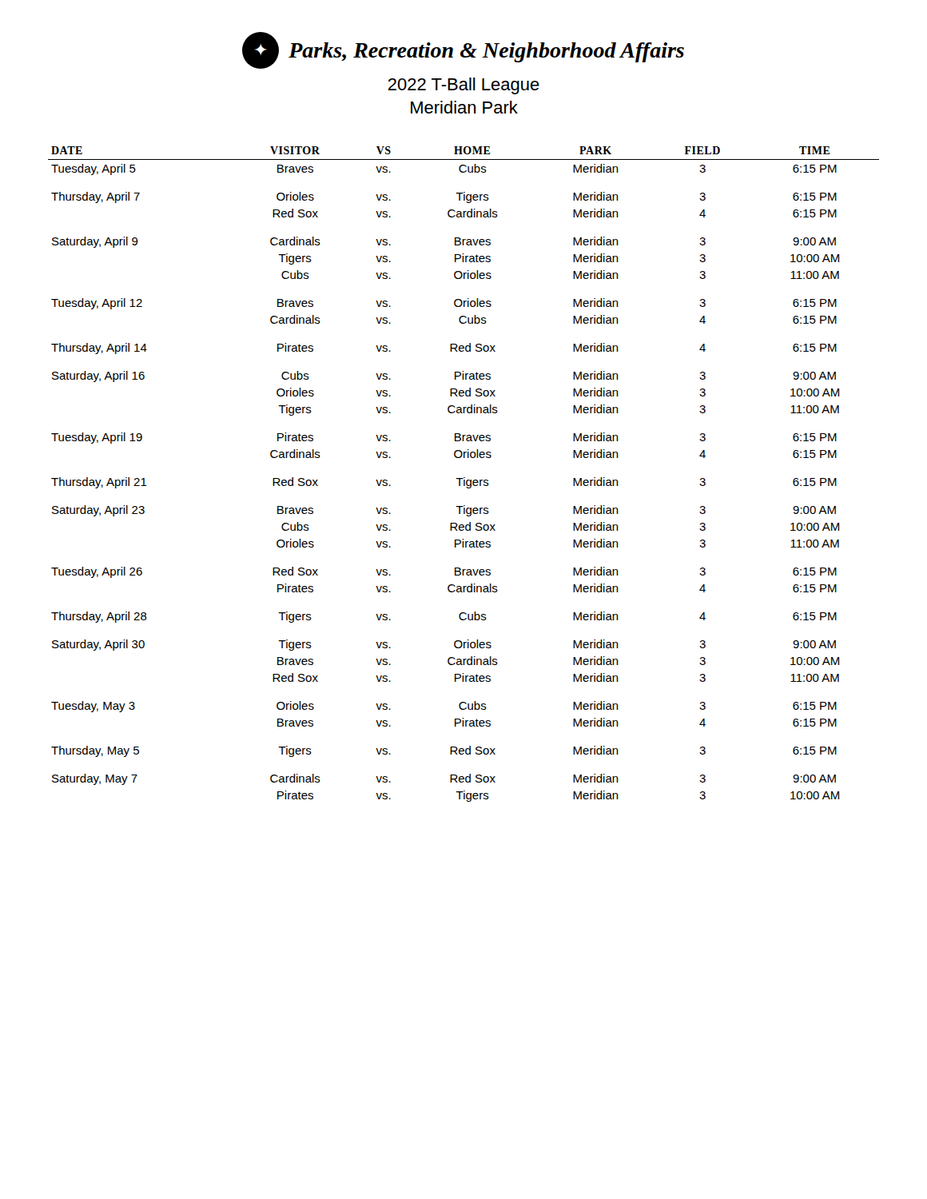✦ Parks, Recreation & Neighborhood Affairs
2022 T-Ball League
Meridian Park
| DATE | VISITOR | VS | HOME | PARK | FIELD | TIME |
| --- | --- | --- | --- | --- | --- | --- |
| Tuesday, April 5 | Braves | vs. | Cubs | Meridian | 3 | 6:15 PM |
| Thursday, April 7 | Orioles | vs. | Tigers | Meridian | 3 | 6:15 PM |
| | Red Sox | vs. | Cardinals | Meridian | 4 | 6:15 PM |
| Saturday, April 9 | Cardinals | vs. | Braves | Meridian | 3 | 9:00 AM |
| | Tigers | vs. | Pirates | Meridian | 3 | 10:00 AM |
| | Cubs | vs. | Orioles | Meridian | 3 | 11:00 AM |
| Tuesday, April 12 | Braves | vs. | Orioles | Meridian | 3 | 6:15 PM |
| | Cardinals | vs. | Cubs | Meridian | 4 | 6:15 PM |
| Thursday, April 14 | Pirates | vs. | Red Sox | Meridian | 4 | 6:15 PM |
| Saturday, April 16 | Cubs | vs. | Pirates | Meridian | 3 | 9:00 AM |
| | Orioles | vs. | Red Sox | Meridian | 3 | 10:00 AM |
| | Tigers | vs. | Cardinals | Meridian | 3 | 11:00 AM |
| Tuesday, April 19 | Pirates | vs. | Braves | Meridian | 3 | 6:15 PM |
| | Cardinals | vs. | Orioles | Meridian | 4 | 6:15 PM |
| Thursday, April 21 | Red Sox | vs. | Tigers | Meridian | 3 | 6:15 PM |
| Saturday, April 23 | Braves | vs. | Tigers | Meridian | 3 | 9:00 AM |
| | Cubs | vs. | Red Sox | Meridian | 3 | 10:00 AM |
| | Orioles | vs. | Pirates | Meridian | 3 | 11:00 AM |
| Tuesday, April 26 | Red Sox | vs. | Braves | Meridian | 3 | 6:15 PM |
| | Pirates | vs. | Cardinals | Meridian | 4 | 6:15 PM |
| Thursday, April 28 | Tigers | vs. | Cubs | Meridian | 4 | 6:15 PM |
| Saturday, April 30 | Tigers | vs. | Orioles | Meridian | 3 | 9:00 AM |
| | Braves | vs. | Cardinals | Meridian | 3 | 10:00 AM |
| | Red Sox | vs. | Pirates | Meridian | 3 | 11:00 AM |
| Tuesday, May 3 | Orioles | vs. | Cubs | Meridian | 3 | 6:15 PM |
| | Braves | vs. | Pirates | Meridian | 4 | 6:15 PM |
| Thursday, May 5 | Tigers | vs. | Red Sox | Meridian | 3 | 6:15 PM |
| Saturday, May 7 | Cardinals | vs. | Red Sox | Meridian | 3 | 9:00 AM |
| | Pirates | vs. | Tigers | Meridian | 3 | 10:00 AM |